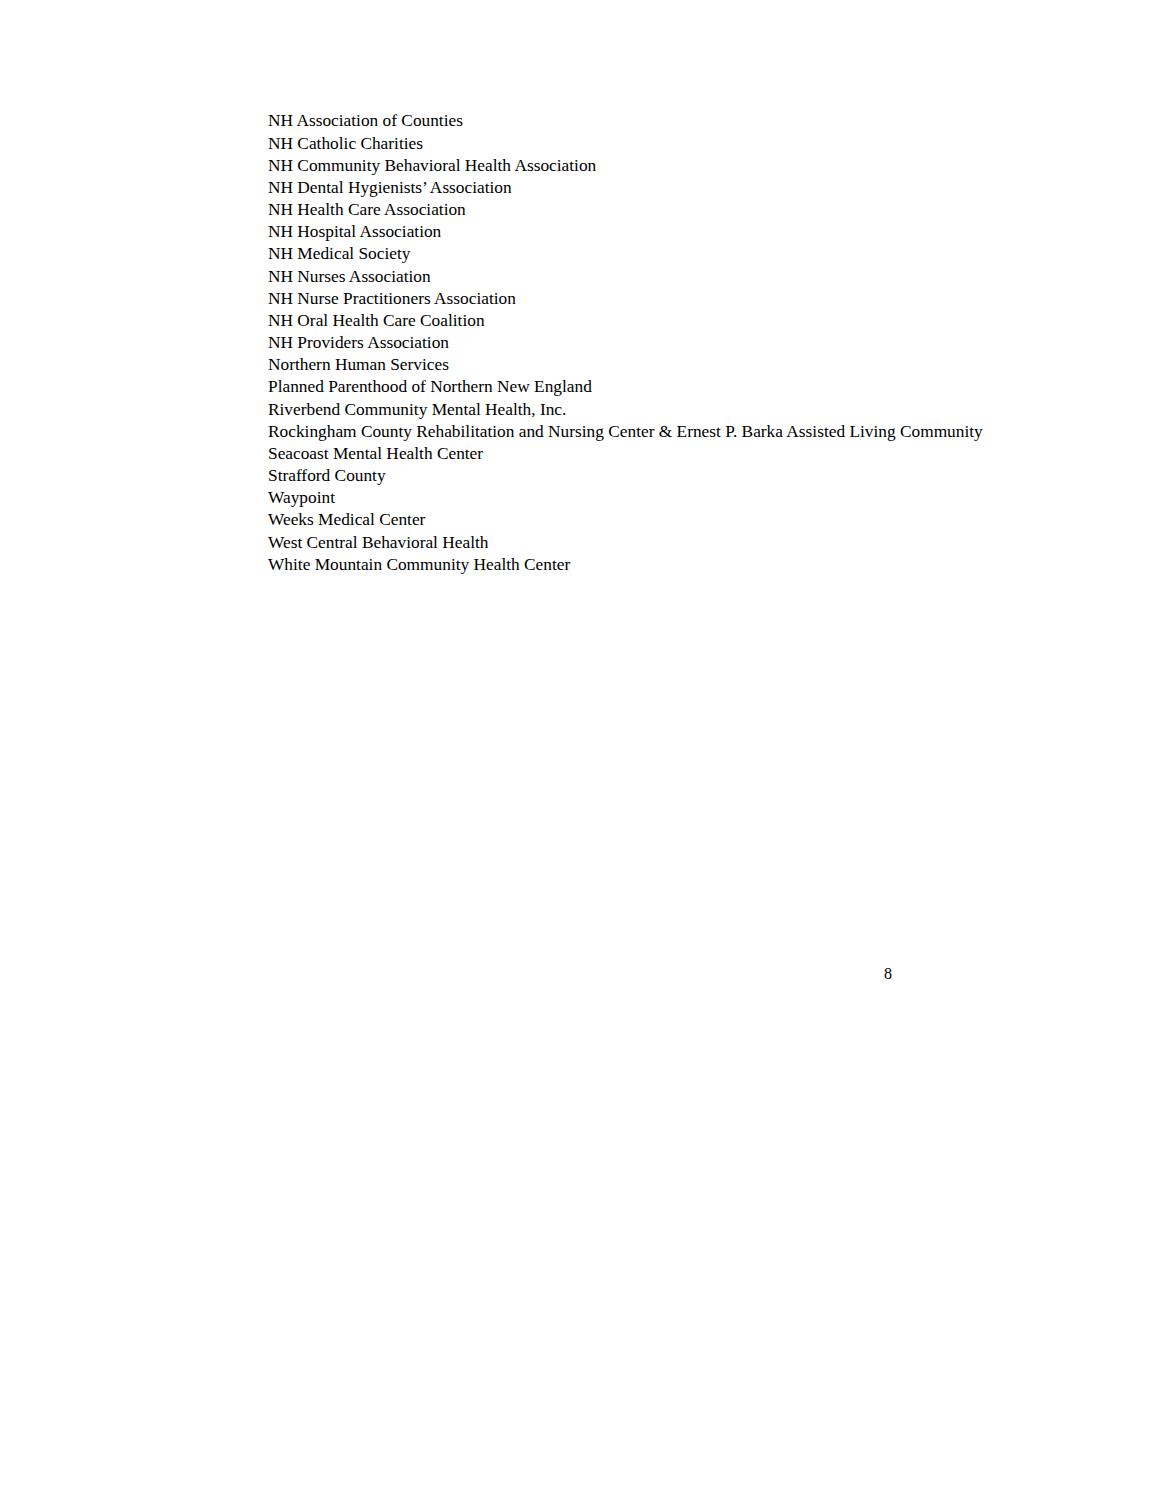NH Association of Counties
NH Catholic Charities
NH Community Behavioral Health Association
NH Dental Hygienists’ Association
NH Health Care Association
NH Hospital Association
NH Medical Society
NH Nurses Association
NH Nurse Practitioners Association
NH Oral Health Care Coalition
NH Providers Association
Northern Human Services
Planned Parenthood of Northern New England
Riverbend Community Mental Health, Inc.
Rockingham County Rehabilitation and Nursing Center & Ernest P. Barka Assisted Living Community
Seacoast Mental Health Center
Strafford County
Waypoint
Weeks Medical Center
West Central Behavioral Health
White Mountain Community Health Center
8